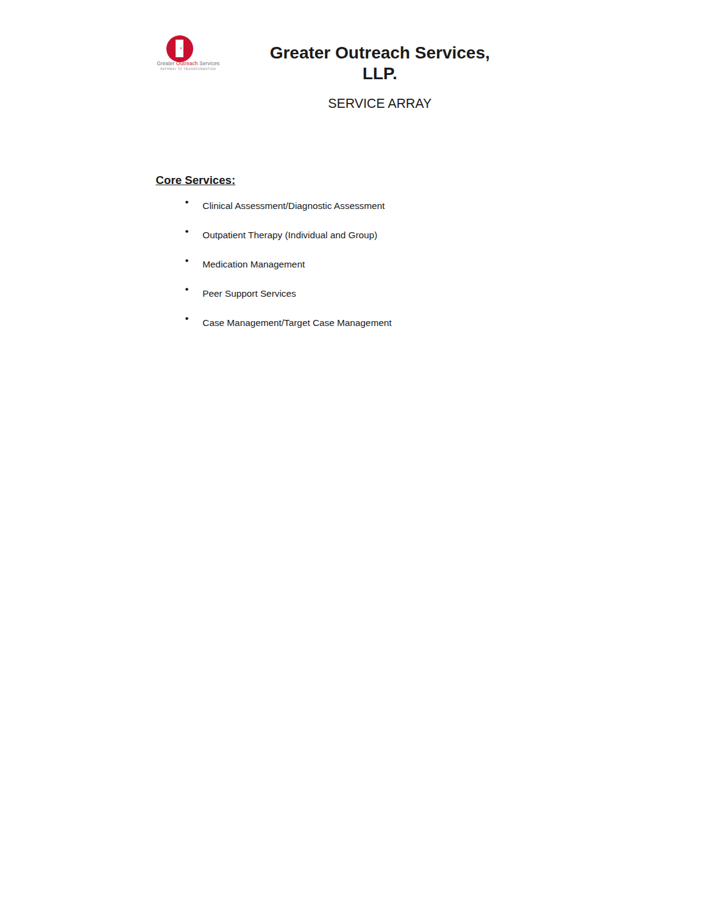Greater Outreach Services
PATHWAY TO TRANSFORMATION
Greater Outreach Services, LLP.
SERVICE ARRAY
Core Services:
Clinical Assessment/Diagnostic Assessment
Outpatient Therapy (Individual and Group)
Medication Management
Peer Support Services
Case Management/Target Case Management